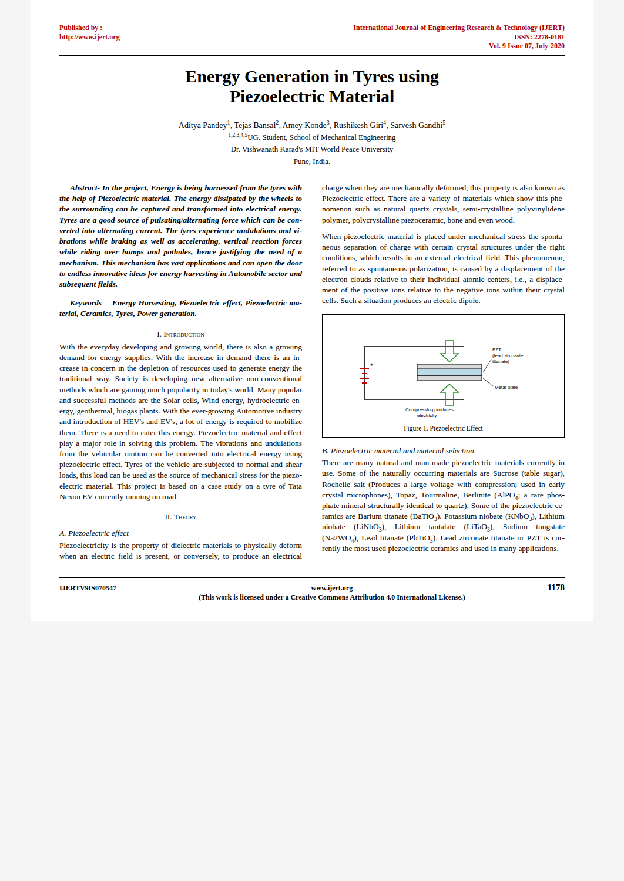Published by :
http://www.ijert.org
International Journal of Engineering Research & Technology (IJERT)
ISSN: 2278-0181
Vol. 9 Issue 07, July-2020
Energy Generation in Tyres using
Piezoelectric Material
Aditya Pandey1, Tejas Bansal2, Amey Konde3, Rushikesh Giri4, Sarvesh Gandhi5
1,2,3,4,5UG. Student, School of Mechanical Engineering
Dr. Vishwanath Karad's MIT World Peace University
Pune, India.
Abstract- In the project, Energy is being harnessed from the tyres with the help of Piezoelectric material. The energy dissipated by the wheels to the surrounding can be captured and transformed into electrical energy. Tyres are a good source of pulsating/alternating force which can be converted into alternating current. The tyres experience undulations and vibrations while braking as well as accelerating, vertical reaction forces while riding over bumps and potholes, hence justifying the need of a mechanism. This mechanism has vast applications and can open the door to endless innovative ideas for energy harvesting in Automobile sector and subsequent fields.
Keywords— Energy Harvesting, Piezoelectric effect, Piezoelectric material, Ceramics, Tyres, Power generation.
I. Introduction
With the everyday developing and growing world, there is also a growing demand for energy supplies. With the increase in demand there is an increase in concern in the depletion of resources used to generate energy the traditional way. Society is developing new alternative non-conventional methods which are gaining much popularity in today's world. Many popular and successful methods are the Solar cells, Wind energy, hydroelectric energy, geothermal, biogas plants. With the ever-growing Automotive industry and introduction of HEV's and EV's, a lot of energy is required to mobilize them. There is a need to cater this energy. Piezoelectric material and effect play a major role in solving this problem. The vibrations and undulations from the vehicular motion can be converted into electrical energy using piezoelectric effect. Tyres of the vehicle are subjected to normal and shear loads, this load can be used as the source of mechanical stress for the piezoelectric material. This project is based on a case study on a tyre of Tata Nexon EV currently running on road.
II. Theory
A. Piezoelectric effect
Piezoelectricity is the property of dielectric materials to physically deform when an electric field is present, or conversely, to produce an electrical charge when they are mechanically deformed, this property is also known as Piezoelectric effect. There are a variety of materials which show this phenomenon such as natural quartz crystals, semi-crystalline polyvinylidene polymer, polycrystalline piezoceramic, bone and even wood.
When piezoelectric material is placed under mechanical stress the spontaneous separation of charge with certain crystal structures under the right conditions, which results in an external electrical field. This phenomenon, referred to as spontaneous polarization, is caused by a displacement of the electron clouds relative to their individual atomic centers, i.e., a displacement of the positive ions relative to the negative ions within their crystal cells. Such a situation produces an electric dipole.
+ - PZT (lead zircoante titanate) Metal plate Compressing produces electricity
Figure 1. Piezoelectric Effect
B. Piezoelectric material and material selection
There are many natural and man-made piezoelectric materials currently in use. Some of the naturally occurring materials are Sucrose (table sugar), Rochelle salt (Produces a large voltage with compression; used in early crystal microphones), Topaz, Tourmaline, Berlinite (AlPO4; a rare phosphate mineral structurally identical to quartz). Some of the piezoelectric ceramics are Barium titanate (BaTiO3). Potassium niobate (KNbO3), Lithium niobate (LiNbO3), Lithium tantalate (LiTaO3), Sodium tungstate (Na2WO4), Lead titanate (PbTiO3). Lead zirconate titanate or PZT is currently the most used piezoelectric ceramics and used in many applications.
IJERTV9IS070547
www.ijert.org
(This work is licensed under a Creative Commons Attribution 4.0 International License.)
1178